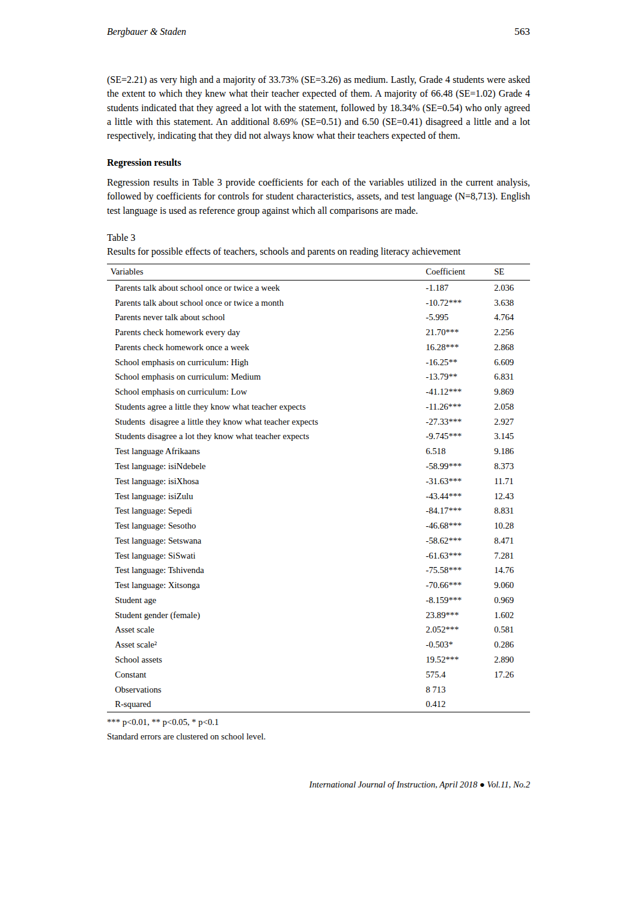Bergbauer & Staden 563
(SE=2.21) as very high and a majority of 33.73% (SE=3.26) as medium. Lastly, Grade 4 students were asked the extent to which they knew what their teacher expected of them. A majority of 66.48 (SE=1.02) Grade 4 students indicated that they agreed a lot with the statement, followed by 18.34% (SE=0.54) who only agreed a little with this statement. An additional 8.69% (SE=0.51) and 6.50 (SE=0.41) disagreed a little and a lot respectively, indicating that they did not always know what their teachers expected of them.
Regression results
Regression results in Table 3 provide coefficients for each of the variables utilized in the current analysis, followed by coefficients for controls for student characteristics, assets, and test language (N=8,713). English test language is used as reference group against which all comparisons are made.
Table 3
Results for possible effects of teachers, schools and parents on reading literacy achievement
| Variables | Coefficient | SE |
| --- | --- | --- |
| Parents talk about school once or twice a week | -1.187 | 2.036 |
| Parents talk about school once or twice a month | -10.72*** | 3.638 |
| Parents never talk about school | -5.995 | 4.764 |
| Parents check homework every day | 21.70*** | 2.256 |
| Parents check homework once a week | 16.28*** | 2.868 |
| School emphasis on curriculum: High | -16.25** | 6.609 |
| School emphasis on curriculum: Medium | -13.79** | 6.831 |
| School emphasis on curriculum: Low | -41.12*** | 9.869 |
| Students agree a little they know what teacher expects | -11.26*** | 2.058 |
| Students disagree a little they know what teacher expects | -27.33*** | 2.927 |
| Students disagree a lot they know what teacher expects | -9.745*** | 3.145 |
| Test language Afrikaans | 6.518 | 9.186 |
| Test language: isiNdebele | -58.99*** | 8.373 |
| Test language: isiXhosa | -31.63*** | 11.71 |
| Test language: isiZulu | -43.44*** | 12.43 |
| Test language: Sepedi | -84.17*** | 8.831 |
| Test language: Sesotho | -46.68*** | 10.28 |
| Test language: Setswana | -58.62*** | 8.471 |
| Test language: SiSwati | -61.63*** | 7.281 |
| Test language: Tshivenda | -75.58*** | 14.76 |
| Test language: Xitsonga | -70.66*** | 9.060 |
| Student age | -8.159*** | 0.969 |
| Student gender (female) | 23.89*** | 1.602 |
| Asset scale | 2.052*** | 0.581 |
| Asset scale² | -0.503* | 0.286 |
| School assets | 19.52*** | 2.890 |
| Constant | 575.4 | 17.26 |
| Observations | 8 713 | |
| R-squared | 0.412 | |
*** p<0.01, ** p<0.05, * p<0.1
Standard errors are clustered on school level.
International Journal of Instruction, April 2018 ● Vol.11, No.2